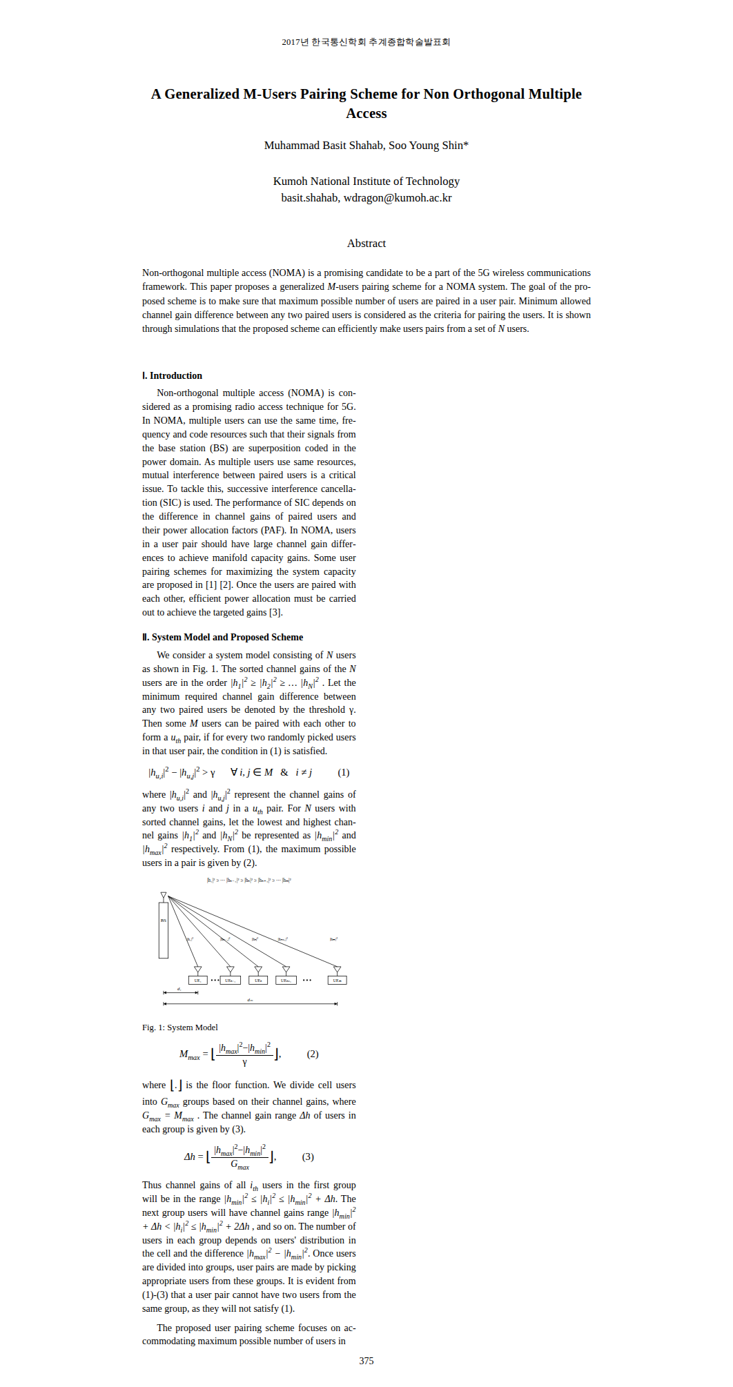2017년 한국통신학회 추계종합학술발표회
A Generalized M-Users Pairing Scheme for Non Orthogonal Multiple Access
Muhammad Basit Shahab, Soo Young Shin*
Kumoh National Institute of Technology basit.shahab, wdragon@kumoh.ac.kr
Abstract
Non-orthogonal multiple access (NOMA) is a promising candidate to be a part of the 5G wireless communications framework. This paper proposes a generalized M-users pairing scheme for a NOMA system. The goal of the proposed scheme is to make sure that maximum possible number of users are paired in a user pair. Minimum allowed channel gain difference between any two paired users is considered as the criteria for pairing the users. It is shown through simulations that the proposed scheme can efficiently make users pairs from a set of N users.
Ⅰ. Introduction
Non-orthogonal multiple access (NOMA) is considered as a promising radio access technique for 5G. In NOMA, multiple users can use the same time, frequency and code resources such that their signals from the base station (BS) are superposition coded in the power domain. As multiple users use same resources, mutual interference between paired users is a critical issue. To tackle this, successive interference cancellation (SIC) is used. The performance of SIC depends on the difference in channel gains of paired users and their power allocation factors (PAF). In NOMA, users in a user pair should have large channel gain differences to achieve manifold capacity gains. Some user pairing schemes for maximizing the system capacity are proposed in [1] [2]. Once the users are paired with each other, efficient power allocation must be carried out to achieve the targeted gains [3].
Ⅱ. System Model and Proposed Scheme
We consider a system model consisting of N users as shown in Fig. 1. The sorted channel gains of the N users are in the order |h1|2 ≥ |h2|2 ≥ … |hN|2 . Let the minimum required channel gain difference between any two paired users be denoted by the threshold γ. Then some M users can be paired with each other to form a uth pair, if for every two randomly picked users in that user pair, the condition in (1) is satisfied.
|hu,i|2 − |hu,j|2 > γ ∀ i, j ∈ M & i ≠ j (1)
where |hu,i|2 and |hu,j|2 represent the channel gains of any two users i and j in a uth pair. For N users with sorted channel gains, let the lowest and highest channel gains |h1|2 and |hN|2 be represented as |hmin|2 and |hmax|2 respectively. From (1), the maximum possible users in a pair is given by (2).
|h₁|² ≥ ⋯ |hₙ₋₁|² ≥ |hₙ|² ≥ |hₙ₊₁|² ≥ ⋯ |hₘ|² BS |h₁|² |hₙ₋₁|² |hₙ|² |hₙ₊₁|² |hₘ|² UE₁ UEₙ₋₁ UEₙ UEₙ₊₁ UEₘ d₁ dₘ
Fig. 1: System Model
Mmax = ⌊|hmax|2−|hmin|2 γ⌋, (2)
where ⌊.⌋ is the floor function. We divide cell users into Gmax groups based on their channel gains, where Gmax = Mmax . The channel gain range Δh of users in each group is given by (3).
Δh = ⌊|hmax|2−|hmin|2 Gmax⌋, (3)
Thus channel gains of all ith users in the first group will be in the range |hmin|2 ≤ |hi|2 ≤ |hmin|2 + Δh. The next group users will have channel gains range |hmin|2 + Δh < |hi|2 ≤ |hmin|2 + 2Δh , and so on. The number of users in each group depends on users' distribution in the cell and the difference |hmax|2 − |hmin|2. Once users are divided into groups, user pairs are made by picking appropriate users from these groups. It is evident from (1)-(3) that a user pair cannot have two users from the same group, as they will not satisfy (1).
The proposed user pairing scheme focuses on accommodating maximum possible number of users in
375